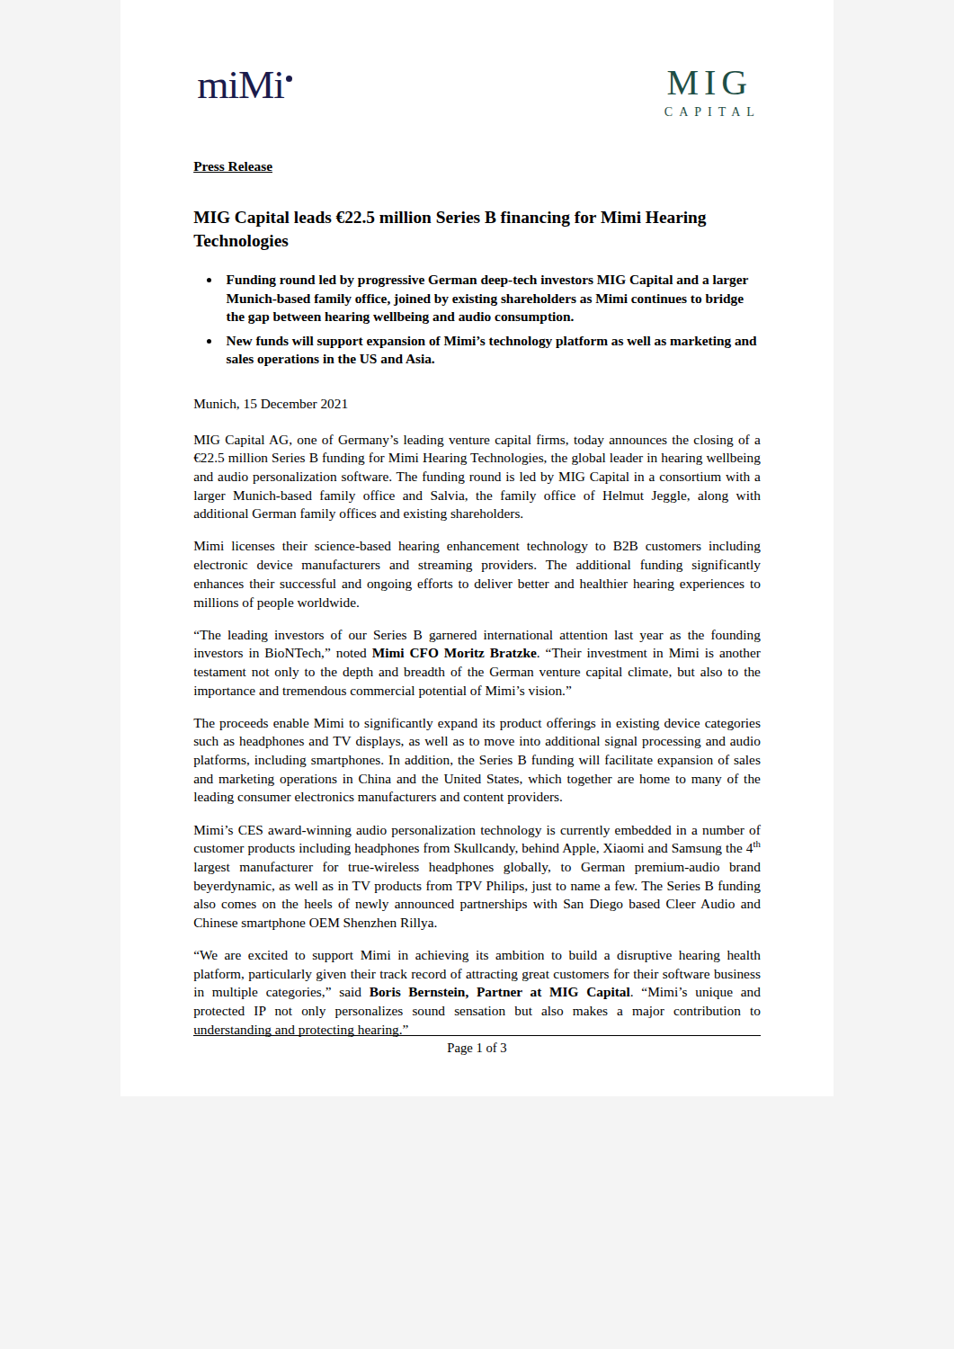miMi
MIG CAPITAL
Press Release
MIG Capital leads €22.5 million Series B financing for Mimi Hearing Technologies
Funding round led by progressive German deep-tech investors MIG Capital and a larger Munich-based family office, joined by existing shareholders as Mimi continues to bridge the gap between hearing wellbeing and audio consumption.
New funds will support expansion of Mimi’s technology platform as well as marketing and sales operations in the US and Asia.
Munich, 15 December 2021
MIG Capital AG, one of Germany’s leading venture capital firms, today announces the closing of a €22.5 million Series B funding for Mimi Hearing Technologies, the global leader in hearing wellbeing and audio personalization software. The funding round is led by MIG Capital in a consortium with a larger Munich-based family office and Salvia, the family office of Helmut Jeggle, along with additional German family offices and existing shareholders.
Mimi licenses their science-based hearing enhancement technology to B2B customers including electronic device manufacturers and streaming providers. The additional funding significantly enhances their successful and ongoing efforts to deliver better and healthier hearing experiences to millions of people worldwide.
“The leading investors of our Series B garnered international attention last year as the founding investors in BioNTech,” noted Mimi CFO Moritz Bratzke. “Their investment in Mimi is another testament not only to the depth and breadth of the German venture capital climate, but also to the importance and tremendous commercial potential of Mimi’s vision.”
The proceeds enable Mimi to significantly expand its product offerings in existing device categories such as headphones and TV displays, as well as to move into additional signal processing and audio platforms, including smartphones. In addition, the Series B funding will facilitate expansion of sales and marketing operations in China and the United States, which together are home to many of the leading consumer electronics manufacturers and content providers.
Mimi’s CES award-winning audio personalization technology is currently embedded in a number of customer products including headphones from Skullcandy, behind Apple, Xiaomi and Samsung the 4th largest manufacturer for true-wireless headphones globally, to German premium-audio brand beyerdynamic, as well as in TV products from TPV Philips, just to name a few. The Series B funding also comes on the heels of newly announced partnerships with San Diego based Cleer Audio and Chinese smartphone OEM Shenzhen Rillya.
“We are excited to support Mimi in achieving its ambition to build a disruptive hearing health platform, particularly given their track record of attracting great customers for their software business in multiple categories,” said Boris Bernstein, Partner at MIG Capital. “Mimi’s unique and protected IP not only personalizes sound sensation but also makes a major contribution to understanding and protecting hearing.”
Page 1 of 3